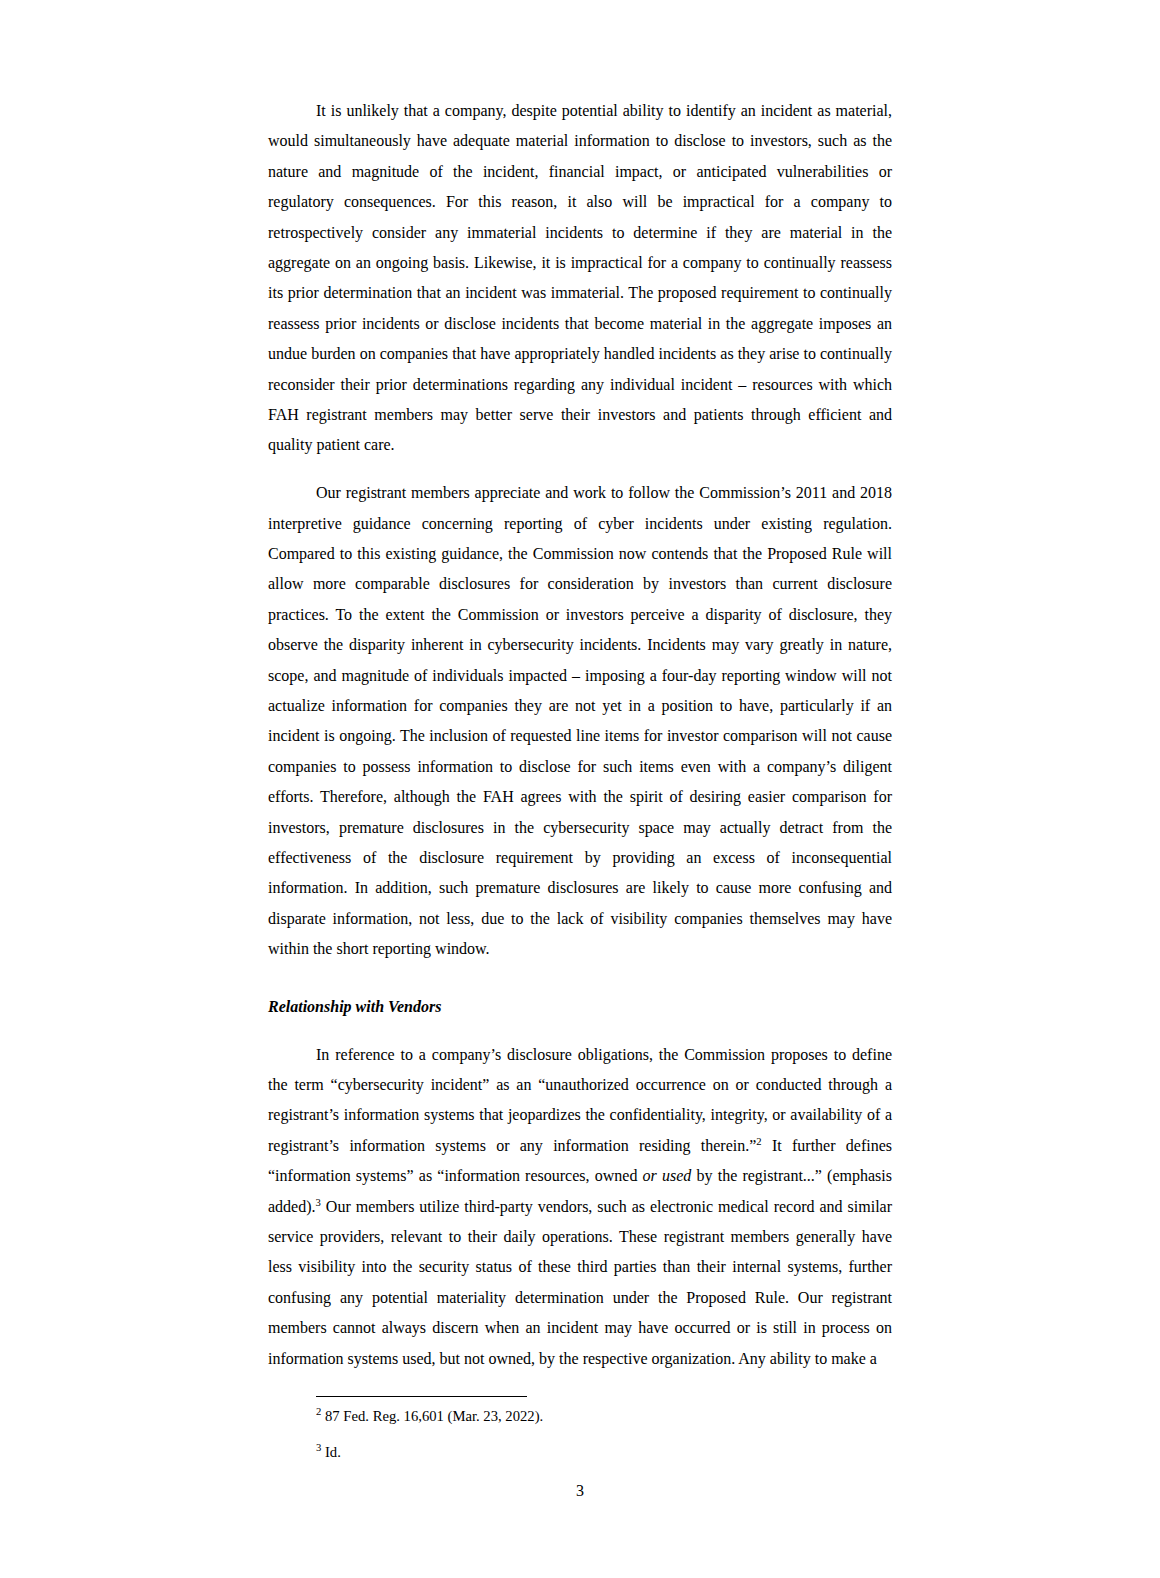It is unlikely that a company, despite potential ability to identify an incident as material, would simultaneously have adequate material information to disclose to investors, such as the nature and magnitude of the incident, financial impact, or anticipated vulnerabilities or regulatory consequences. For this reason, it also will be impractical for a company to retrospectively consider any immaterial incidents to determine if they are material in the aggregate on an ongoing basis. Likewise, it is impractical for a company to continually reassess its prior determination that an incident was immaterial. The proposed requirement to continually reassess prior incidents or disclose incidents that become material in the aggregate imposes an undue burden on companies that have appropriately handled incidents as they arise to continually reconsider their prior determinations regarding any individual incident – resources with which FAH registrant members may better serve their investors and patients through efficient and quality patient care.
Our registrant members appreciate and work to follow the Commission’s 2011 and 2018 interpretive guidance concerning reporting of cyber incidents under existing regulation. Compared to this existing guidance, the Commission now contends that the Proposed Rule will allow more comparable disclosures for consideration by investors than current disclosure practices. To the extent the Commission or investors perceive a disparity of disclosure, they observe the disparity inherent in cybersecurity incidents. Incidents may vary greatly in nature, scope, and magnitude of individuals impacted – imposing a four-day reporting window will not actualize information for companies they are not yet in a position to have, particularly if an incident is ongoing. The inclusion of requested line items for investor comparison will not cause companies to possess information to disclose for such items even with a company’s diligent efforts. Therefore, although the FAH agrees with the spirit of desiring easier comparison for investors, premature disclosures in the cybersecurity space may actually detract from the effectiveness of the disclosure requirement by providing an excess of inconsequential information. In addition, such premature disclosures are likely to cause more confusing and disparate information, not less, due to the lack of visibility companies themselves may have within the short reporting window.
Relationship with Vendors
In reference to a company’s disclosure obligations, the Commission proposes to define the term “cybersecurity incident” as an “unauthorized occurrence on or conducted through a registrant’s information systems that jeopardizes the confidentiality, integrity, or availability of a registrant’s information systems or any information residing therein.”2 It further defines “information systems” as “information resources, owned or used by the registrant...” (emphasis added).3 Our members utilize third-party vendors, such as electronic medical record and similar service providers, relevant to their daily operations. These registrant members generally have less visibility into the security status of these third parties than their internal systems, further confusing any potential materiality determination under the Proposed Rule. Our registrant members cannot always discern when an incident may have occurred or is still in process on information systems used, but not owned, by the respective organization. Any ability to make a
2 87 Fed. Reg. 16,601 (Mar. 23, 2022).
3 Id.
3